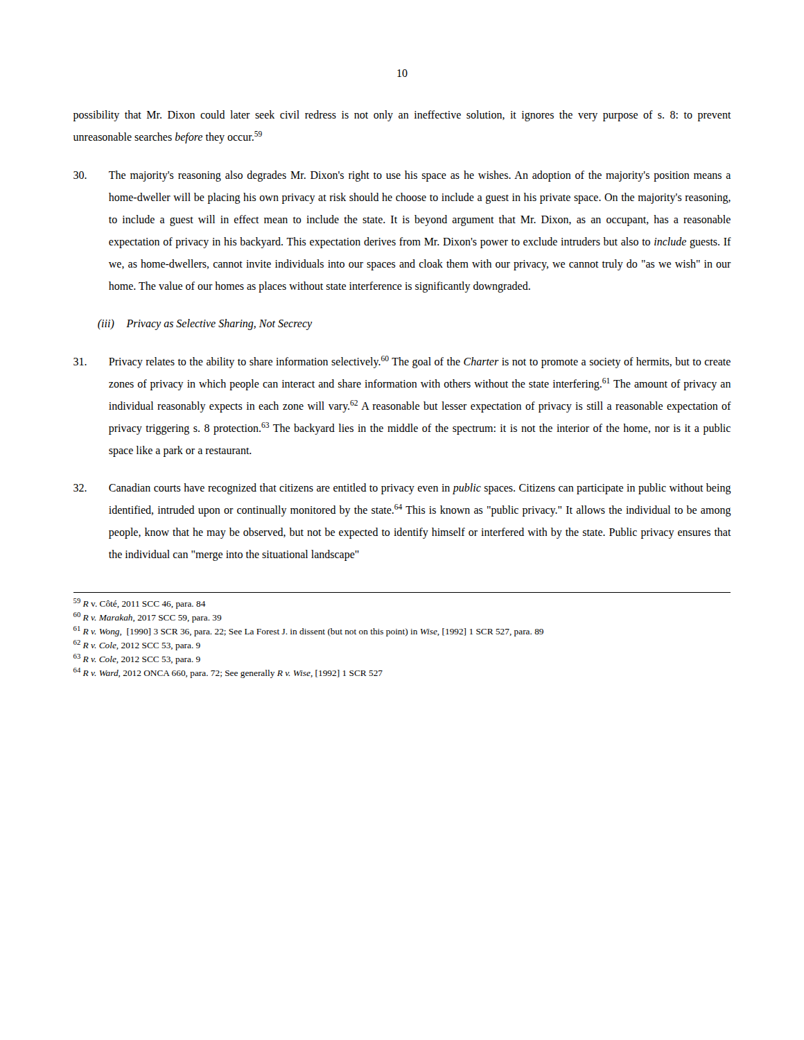10
possibility that Mr. Dixon could later seek civil redress is not only an ineffective solution, it ignores the very purpose of s. 8: to prevent unreasonable searches before they occur.59
30.
The majority's reasoning also degrades Mr. Dixon's right to use his space as he wishes. An adoption of the majority's position means a home-dweller will be placing his own privacy at risk should he choose to include a guest in his private space. On the majority's reasoning, to include a guest will in effect mean to include the state. It is beyond argument that Mr. Dixon, as an occupant, has a reasonable expectation of privacy in his backyard. This expectation derives from Mr. Dixon's power to exclude intruders but also to include guests. If we, as home-dwellers, cannot invite individuals into our spaces and cloak them with our privacy, we cannot truly do "as we wish" in our home. The value of our homes as places without state interference is significantly downgraded.
(iii) Privacy as Selective Sharing, Not Secrecy
31.
Privacy relates to the ability to share information selectively.60 The goal of the Charter is not to promote a society of hermits, but to create zones of privacy in which people can interact and share information with others without the state interfering.61 The amount of privacy an individual reasonably expects in each zone will vary.62 A reasonable but lesser expectation of privacy is still a reasonable expectation of privacy triggering s. 8 protection.63 The backyard lies in the middle of the spectrum: it is not the interior of the home, nor is it a public space like a park or a restaurant.
32.
Canadian courts have recognized that citizens are entitled to privacy even in public spaces. Citizens can participate in public without being identified, intruded upon or continually monitored by the state.64 This is known as "public privacy." It allows the individual to be among people, know that he may be observed, but not be expected to identify himself or interfered with by the state. Public privacy ensures that the individual can "merge into the situational landscape"
59 R v. Côté, 2011 SCC 46, para. 84
60 R v. Marakah, 2017 SCC 59, para. 39
61 R v. Wong, [1990] 3 SCR 36, para. 22; See La Forest J. in dissent (but not on this point) in Wise, [1992] 1 SCR 527, para. 89
62 R v. Cole, 2012 SCC 53, para. 9
63 R v. Cole, 2012 SCC 53, para. 9
64 R v. Ward, 2012 ONCA 660, para. 72; See generally R v. Wise, [1992] 1 SCR 527